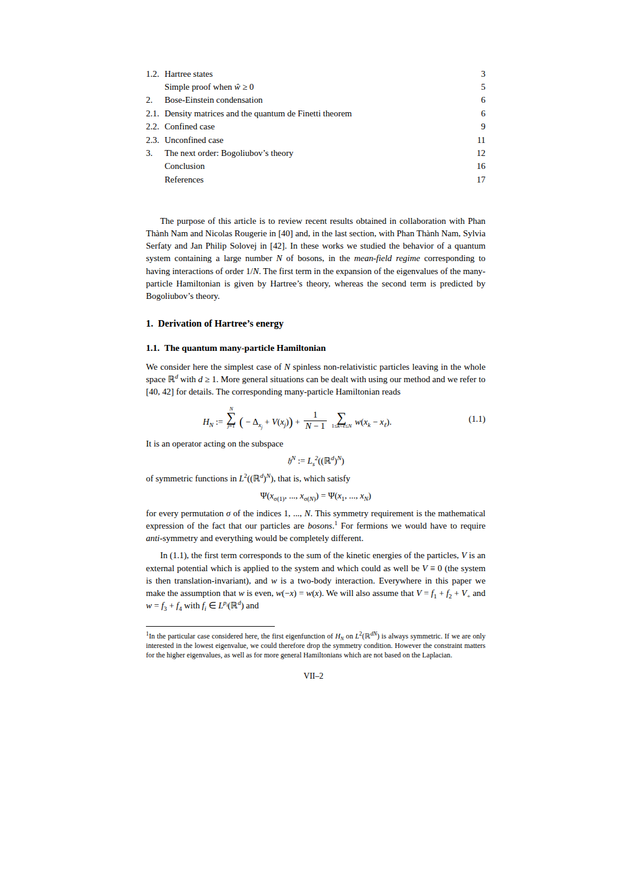1.2. Hartree states 3
Simple proof when ŵ ≥ 0 5
2. Bose-Einstein condensation 6
2.1. Density matrices and the quantum de Finetti theorem 6
2.2. Confined case 9
2.3. Unconfined case 11
3. The next order: Bogoliubov’s theory 12
Conclusion 16
References 17
The purpose of this article is to review recent results obtained in collaboration with Phan Thành Nam and Nicolas Rougerie in [40] and, in the last section, with Phan Thành Nam, Sylvia Serfaty and Jan Philip Solovej in [42]. In these works we studied the behavior of a quantum system containing a large number N of bosons, in the mean-field regime corresponding to having interactions of order 1/N. The first term in the expansion of the eigenvalues of the many-particle Hamiltonian is given by Hartree’s theory, whereas the second term is predicted by Bogoliubov’s theory.
1. Derivation of Hartree’s energy
1.1. The quantum many-particle Hamiltonian
We consider here the simplest case of N spinless non-relativistic particles leaving in the whole space ℝd with d ≥ 1. More general situations can be dealt with using our method and we refer to [40, 42] for details. The corresponding many-particle Hamiltonian reads
HN := N∑j=1 ( − Δxj + V(xj)) + 1 N − 1 ∑1≤k<ℓ≤N w(xk − xℓ).
(1.1)
It is an operator acting on the subspace
𝔥N := Ls2((ℝd)N)
of symmetric functions in L2((ℝd)N), that is, which satisfy
Ψ(xσ(1), ..., xσ(N)) = Ψ(x1, ..., xN)
for every permutation σ of the indices 1, ..., N. This symmetry requirement is the mathematical expression of the fact that our particles are bosons.1 For fermions we would have to require anti-symmetry and everything would be completely different.
In (1.1), the first term corresponds to the sum of the kinetic energies of the particles, V is an external potential which is applied to the system and which could as well be V ≡ 0 (the system is then translation-invariant), and w is a two-body interaction. Everywhere in this paper we make the assumption that w is even, w(−x) = w(x). We will also assume that V = f1 + f2 + V+ and w = f3 + f4 with fi ∈ Lpi(ℝd) and
1In the particular case considered here, the first eigenfunction of HN on L2(ℝdN) is always symmetric. If we are only interested in the lowest eigenvalue, we could therefore drop the symmetry condition. However the constraint matters for the higher eigenvalues, as well as for more general Hamiltonians which are not based on the Laplacian.
VII–2